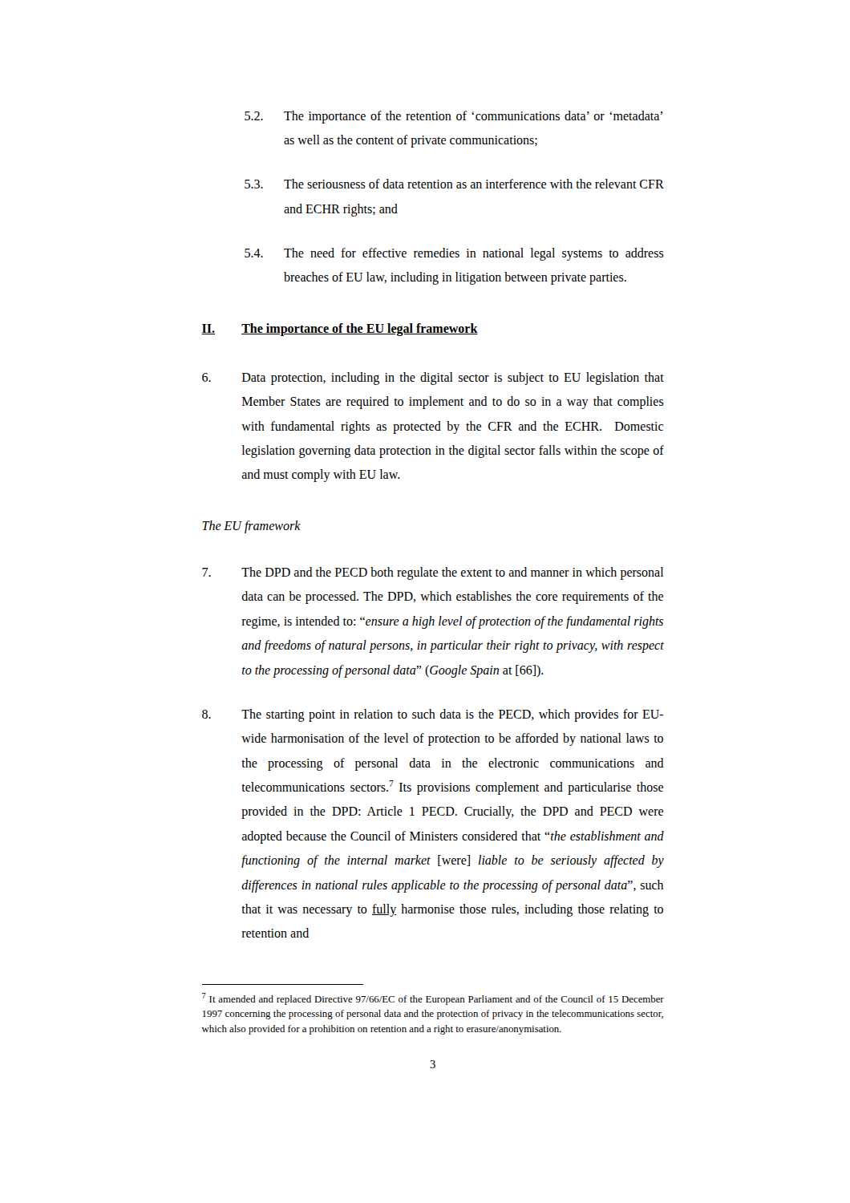5.2. The importance of the retention of ‘communications data’ or ‘metadata’ as well as the content of private communications;
5.3. The seriousness of data retention as an interference with the relevant CFR and ECHR rights; and
5.4. The need for effective remedies in national legal systems to address breaches of EU law, including in litigation between private parties.
II. The importance of the EU legal framework
6. Data protection, including in the digital sector is subject to EU legislation that Member States are required to implement and to do so in a way that complies with fundamental rights as protected by the CFR and the ECHR. Domestic legislation governing data protection in the digital sector falls within the scope of and must comply with EU law.
The EU framework
7. The DPD and the PECD both regulate the extent to and manner in which personal data can be processed. The DPD, which establishes the core requirements of the regime, is intended to: “ensure a high level of protection of the fundamental rights and freedoms of natural persons, in particular their right to privacy, with respect to the processing of personal data” (Google Spain at [66]).
8. The starting point in relation to such data is the PECD, which provides for EU-wide harmonisation of the level of protection to be afforded by national laws to the processing of personal data in the electronic communications and telecommunications sectors.7 Its provisions complement and particularise those provided in the DPD: Article 1 PECD. Crucially, the DPD and PECD were adopted because the Council of Ministers considered that “the establishment and functioning of the internal market [were] liable to be seriously affected by differences in national rules applicable to the processing of personal data”, such that it was necessary to fully harmonise those rules, including those relating to retention and
7 It amended and replaced Directive 97/66/EC of the European Parliament and of the Council of 15 December 1997 concerning the processing of personal data and the protection of privacy in the telecommunications sector, which also provided for a prohibition on retention and a right to erasure/anonymisation.
3